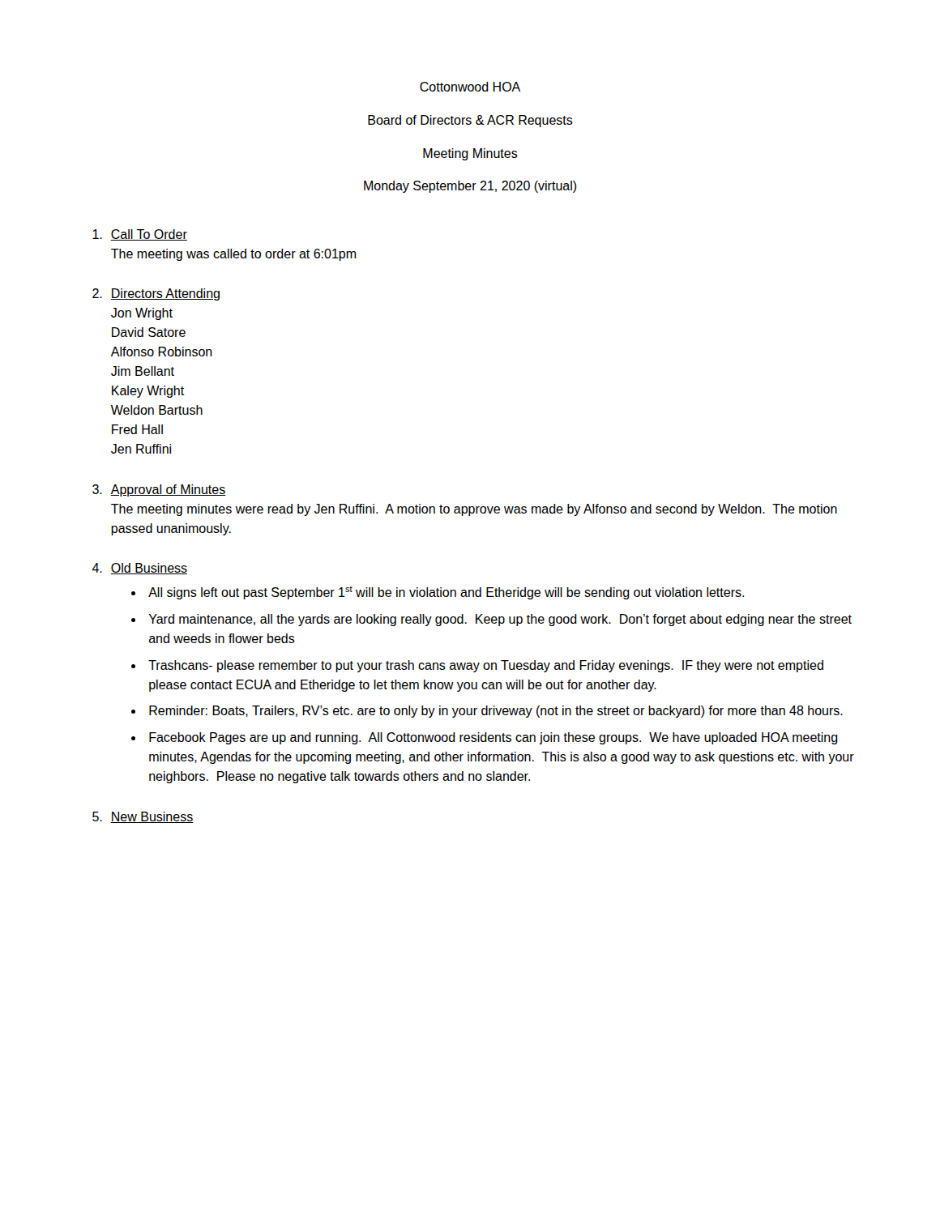Cottonwood HOA
Board of Directors & ACR Requests
Meeting Minutes
Monday September 21, 2020 (virtual)
Call To Order
The meeting was called to order at 6:01pm
Directors Attending
Jon Wright David Satore Alfonso Robinson Jim Bellant Kaley Wright Weldon Bartush Fred Hall Jen Ruffini
Approval of Minutes
The meeting minutes were read by Jen Ruffini. A motion to approve was made by Alfonso and second by Weldon. The motion passed unanimously.
Old Business
All signs left out past September 1st will be in violation and Etheridge will be sending out violation letters.
Yard maintenance, all the yards are looking really good. Keep up the good work. Don’t forget about edging near the street and weeds in flower beds
Trashcans- please remember to put your trash cans away on Tuesday and Friday evenings. IF they were not emptied please contact ECUA and Etheridge to let them know you can will be out for another day.
Reminder: Boats, Trailers, RV’s etc. are to only by in your driveway (not in the street or backyard) for more than 48 hours.
Facebook Pages are up and running. All Cottonwood residents can join these groups. We have uploaded HOA meeting minutes, Agendas for the upcoming meeting, and other information. This is also a good way to ask questions etc. with your neighbors. Please no negative talk towards others and no slander.
New Business